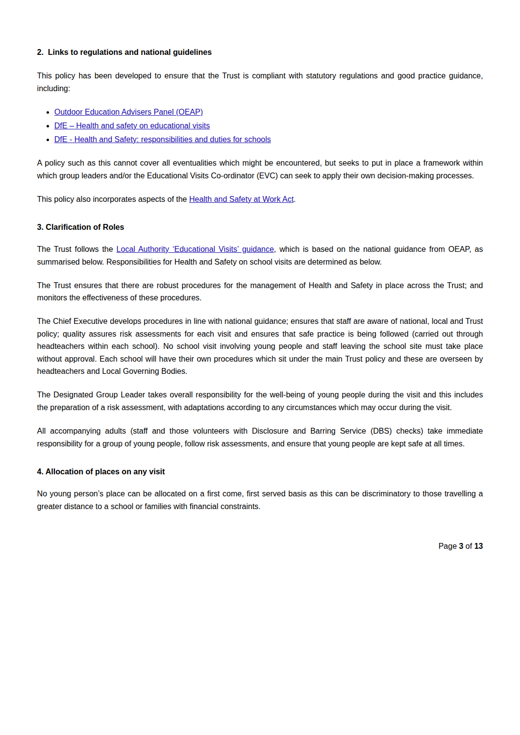2. Links to regulations and national guidelines
This policy has been developed to ensure that the Trust is compliant with statutory regulations and good practice guidance, including:
Outdoor Education Advisers Panel (OEAP)
DfE – Health and safety on educational visits
DfE - Health and Safety: responsibilities and duties for schools
A policy such as this cannot cover all eventualities which might be encountered, but seeks to put in place a framework within which group leaders and/or the Educational Visits Co-ordinator (EVC) can seek to apply their own decision-making processes.
This policy also incorporates aspects of the Health and Safety at Work Act.
3. Clarification of Roles
The Trust follows the Local Authority ‘Educational Visits’ guidance, which is based on the national guidance from OEAP, as summarised below. Responsibilities for Health and Safety on school visits are determined as below.
The Trust ensures that there are robust procedures for the management of Health and Safety in place across the Trust; and monitors the effectiveness of these procedures.
The Chief Executive develops procedures in line with national guidance; ensures that staff are aware of national, local and Trust policy; quality assures risk assessments for each visit and ensures that safe practice is being followed (carried out through headteachers within each school). No school visit involving young people and staff leaving the school site must take place without approval. Each school will have their own procedures which sit under the main Trust policy and these are overseen by headteachers and Local Governing Bodies.
The Designated Group Leader takes overall responsibility for the well-being of young people during the visit and this includes the preparation of a risk assessment, with adaptations according to any circumstances which may occur during the visit.
All accompanying adults (staff and those volunteers with Disclosure and Barring Service (DBS) checks) take immediate responsibility for a group of young people, follow risk assessments, and ensure that young people are kept safe at all times.
4. Allocation of places on any visit
No young person’s place can be allocated on a first come, first served basis as this can be discriminatory to those travelling a greater distance to a school or families with financial constraints.
Page 3 of 13